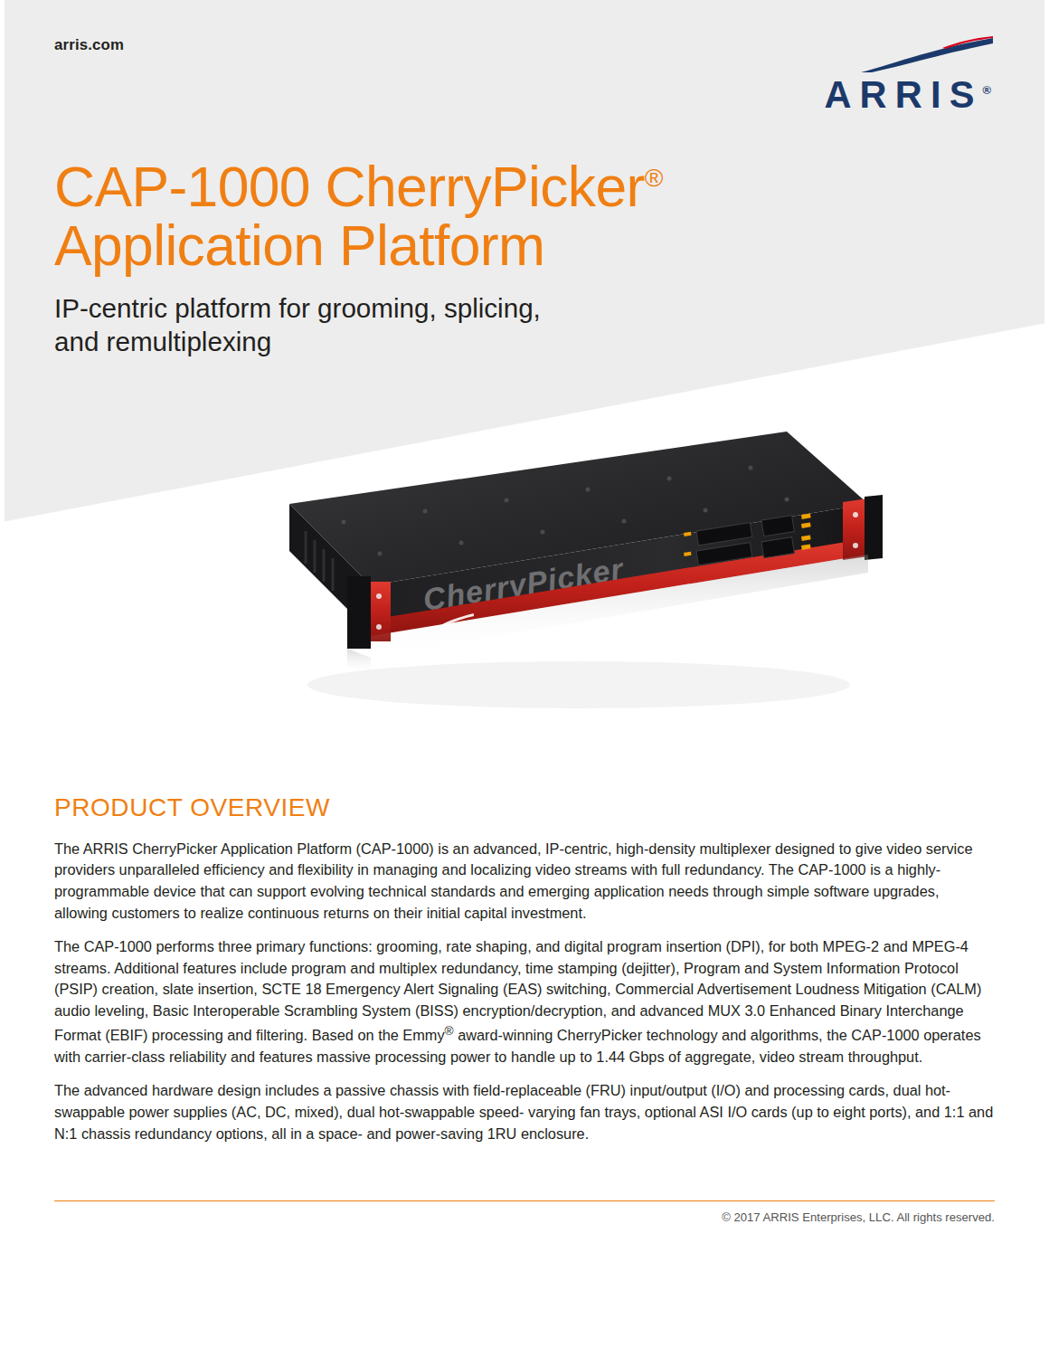arris.com
ARRIS®
CAP-1000 CherryPicker®
Application Platform
IP-centric platform for grooming, splicing,
and remultiplexing
CherryPicker ARRIS
PRODUCT OVERVIEW
The ARRIS CherryPicker Application Platform (CAP-1000) is an advanced, IP-centric, high-density multiplexer designed to give video service providers unparalleled efficiency and flexibility in managing and localizing video streams with full redundancy. The CAP-1000 is a highly-programmable device that can support evolving technical standards and emerging application needs through simple software upgrades, allowing customers to realize continuous returns on their initial capital investment.
The CAP-1000 performs three primary functions: grooming, rate shaping, and digital program insertion (DPI), for both MPEG-2 and MPEG-4 streams. Additional features include program and multiplex redundancy, time stamping (dejitter), Program and System Information Protocol (PSIP) creation, slate insertion, SCTE 18 Emergency Alert Signaling (EAS) switching, Commercial Advertisement Loudness Mitigation (CALM) audio leveling, Basic Interoperable Scrambling System (BISS) encryption/decryption, and advanced MUX 3.0 Enhanced Binary Interchange Format (EBIF) processing and filtering. Based on the Emmy® award-winning CherryPicker technology and algorithms, the CAP-1000 operates with carrier-class reliability and features massive processing power to handle up to 1.44 Gbps of aggregate, video stream throughput.
The advanced hardware design includes a passive chassis with field-replaceable (FRU) input/output (I/O) and processing cards, dual hot-swappable power supplies (AC, DC, mixed), dual hot-swappable speed- varying fan trays, optional ASI I/O cards (up to eight ports), and 1:1 and N:1 chassis redundancy options, all in a space- and power-saving 1RU enclosure.
© 2017 ARRIS Enterprises, LLC. All rights reserved.